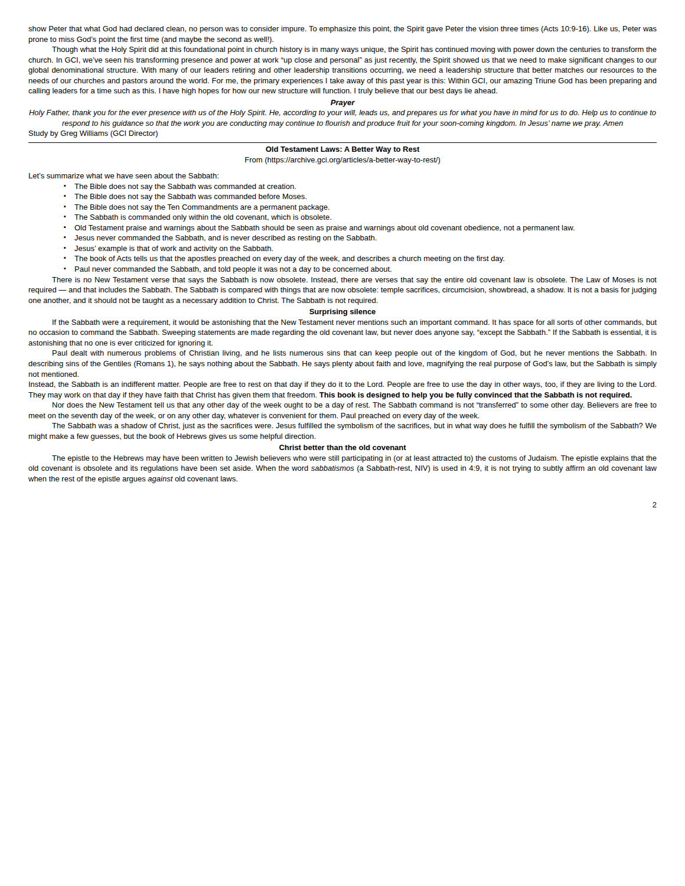show Peter that what God had declared clean, no person was to consider impure. To emphasize this point, the Spirit gave Peter the vision three times (Acts 10:9-16). Like us, Peter was prone to miss God’s point the first time (and maybe the second as well!).
Though what the Holy Spirit did at this foundational point in church history is in many ways unique, the Spirit has continued moving with power down the centuries to transform the church. In GCI, we’ve seen his transforming presence and power at work “up close and personal” as just recently, the Spirit showed us that we need to make significant changes to our global denominational structure. With many of our leaders retiring and other leadership transitions occurring, we need a leadership structure that better matches our resources to the needs of our churches and pastors around the world. For me, the primary experiences I take away of this past year is this: Within GCI, our amazing Triune God has been preparing and calling leaders for a time such as this. I have high hopes for how our new structure will function. I truly believe that our best days lie ahead.
Prayer
Holy Father, thank you for the ever presence with us of the Holy Spirit. He, according to your will, leads us, and prepares us for what you have in mind for us to do. Help us to continue to respond to his guidance so that the work you are conducting may continue to flourish and produce fruit for your soon-coming kingdom. In Jesus’ name we pray. Amen
Study by Greg Williams (GCI Director)
Old Testament Laws: A Better Way to Rest
From (https://archive.gci.org/articles/a-better-way-to-rest/)
Let’s summarize what we have seen about the Sabbath:
The Bible does not say the Sabbath was commanded at creation.
The Bible does not say the Sabbath was commanded before Moses.
The Bible does not say the Ten Commandments are a permanent package.
The Sabbath is commanded only within the old covenant, which is obsolete.
Old Testament praise and warnings about the Sabbath should be seen as praise and warnings about old covenant obedience, not a permanent law.
Jesus never commanded the Sabbath, and is never described as resting on the Sabbath.
Jesus’ example is that of work and activity on the Sabbath.
The book of Acts tells us that the apostles preached on every day of the week, and describes a church meeting on the first day.
Paul never commanded the Sabbath, and told people it was not a day to be concerned about.
There is no New Testament verse that says the Sabbath is now obsolete. Instead, there are verses that say the entire old covenant law is obsolete. The Law of Moses is not required — and that includes the Sabbath. The Sabbath is compared with things that are now obsolete: temple sacrifices, circumcision, showbread, a shadow. It is not a basis for judging one another, and it should not be taught as a necessary addition to Christ. The Sabbath is not required.
Surprising silence
If the Sabbath were a requirement, it would be astonishing that the New Testament never mentions such an important command. It has space for all sorts of other commands, but no occasion to command the Sabbath. Sweeping statements are made regarding the old covenant law, but never does anyone say, “except the Sabbath.” If the Sabbath is essential, it is astonishing that no one is ever criticized for ignoring it.
Paul dealt with numerous problems of Christian living, and he lists numerous sins that can keep people out of the kingdom of God, but he never mentions the Sabbath. In describing sins of the Gentiles (Romans 1), he says nothing about the Sabbath. He says plenty about faith and love, magnifying the real purpose of God’s law, but the Sabbath is simply not mentioned.
Instead, the Sabbath is an indifferent matter. People are free to rest on that day if they do it to the Lord. People are free to use the day in other ways, too, if they are living to the Lord. They may work on that day if they have faith that Christ has given them that freedom. This book is designed to help you be fully convinced that the Sabbath is not required.
Nor does the New Testament tell us that any other day of the week ought to be a day of rest. The Sabbath command is not “transferred” to some other day. Believers are free to meet on the seventh day of the week, or on any other day, whatever is convenient for them. Paul preached on every day of the week.
The Sabbath was a shadow of Christ, just as the sacrifices were. Jesus fulfilled the symbolism of the sacrifices, but in what way does he fulfill the symbolism of the Sabbath? We might make a few guesses, but the book of Hebrews gives us some helpful direction.
Christ better than the old covenant
The epistle to the Hebrews may have been written to Jewish believers who were still participating in (or at least attracted to) the customs of Judaism. The epistle explains that the old covenant is obsolete and its regulations have been set aside. When the word sabbatismos (a Sabbath-rest, NIV) is used in 4:9, it is not trying to subtly affirm an old covenant law when the rest of the epistle argues against old covenant laws.
2